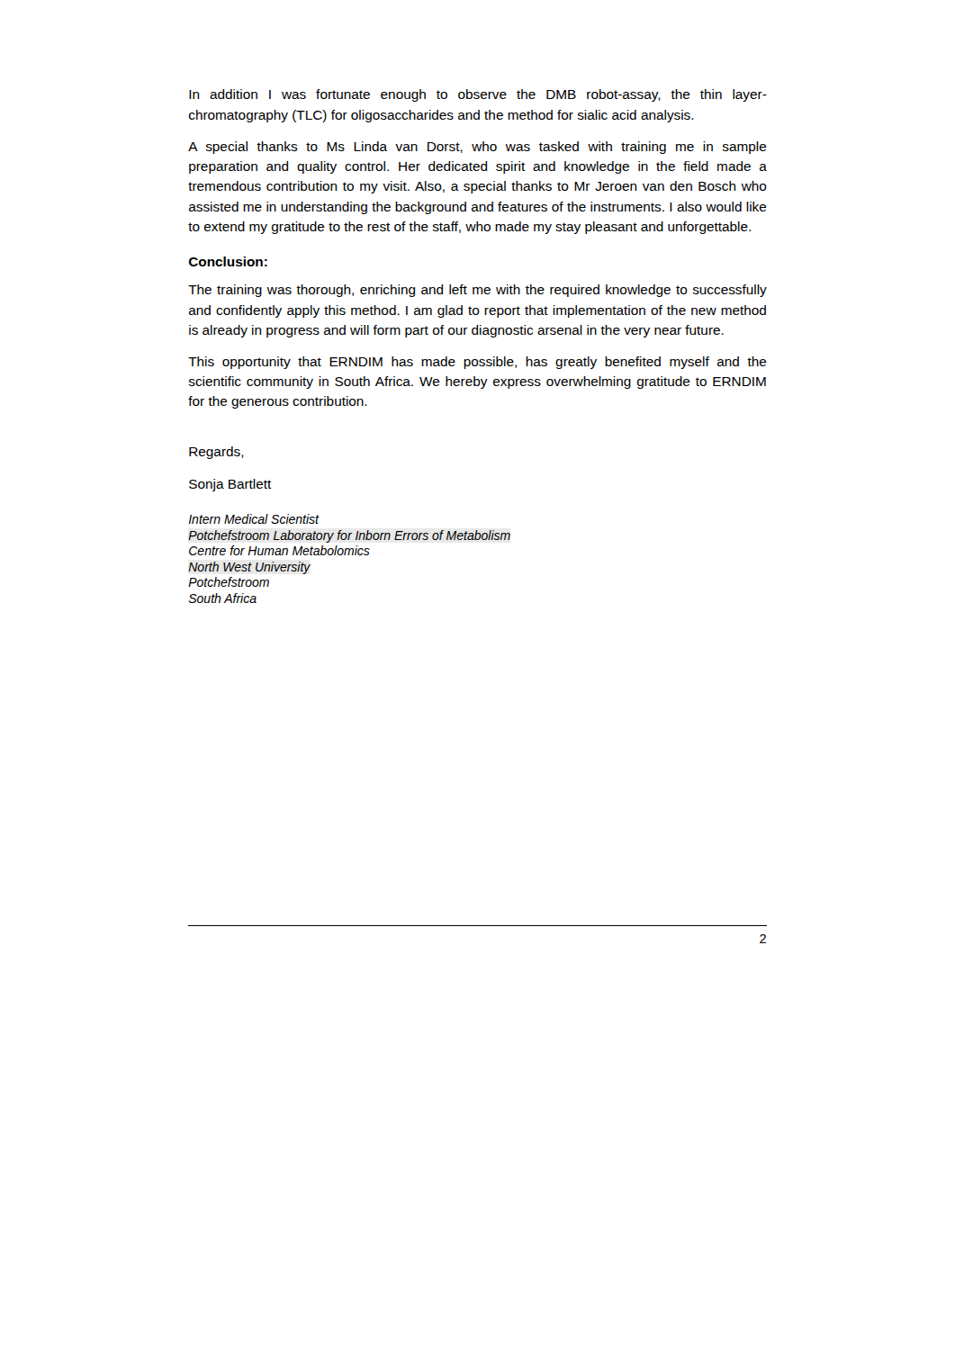In addition I was fortunate enough to observe the DMB robot-assay, the thin layer-chromatography (TLC) for oligosaccharides and the method for sialic acid analysis.
A special thanks to Ms Linda van Dorst, who was tasked with training me in sample preparation and quality control. Her dedicated spirit and knowledge in the field made a tremendous contribution to my visit. Also, a special thanks to Mr Jeroen van den Bosch who assisted me in understanding the background and features of the instruments. I also would like to extend my gratitude to the rest of the staff, who made my stay pleasant and unforgettable.
Conclusion:
The training was thorough, enriching and left me with the required knowledge to successfully and confidently apply this method. I am glad to report that implementation of the new method is already in progress and will form part of our diagnostic arsenal in the very near future.
This opportunity that ERNDIM has made possible, has greatly benefited myself and the scientific community in South Africa. We hereby express overwhelming gratitude to ERNDIM for the generous contribution.
Regards,
Sonja Bartlett
Intern Medical Scientist
Potchefstroom Laboratory for Inborn Errors of Metabolism
Centre for Human Metabolomics
North West University
Potchefstroom
South Africa
2